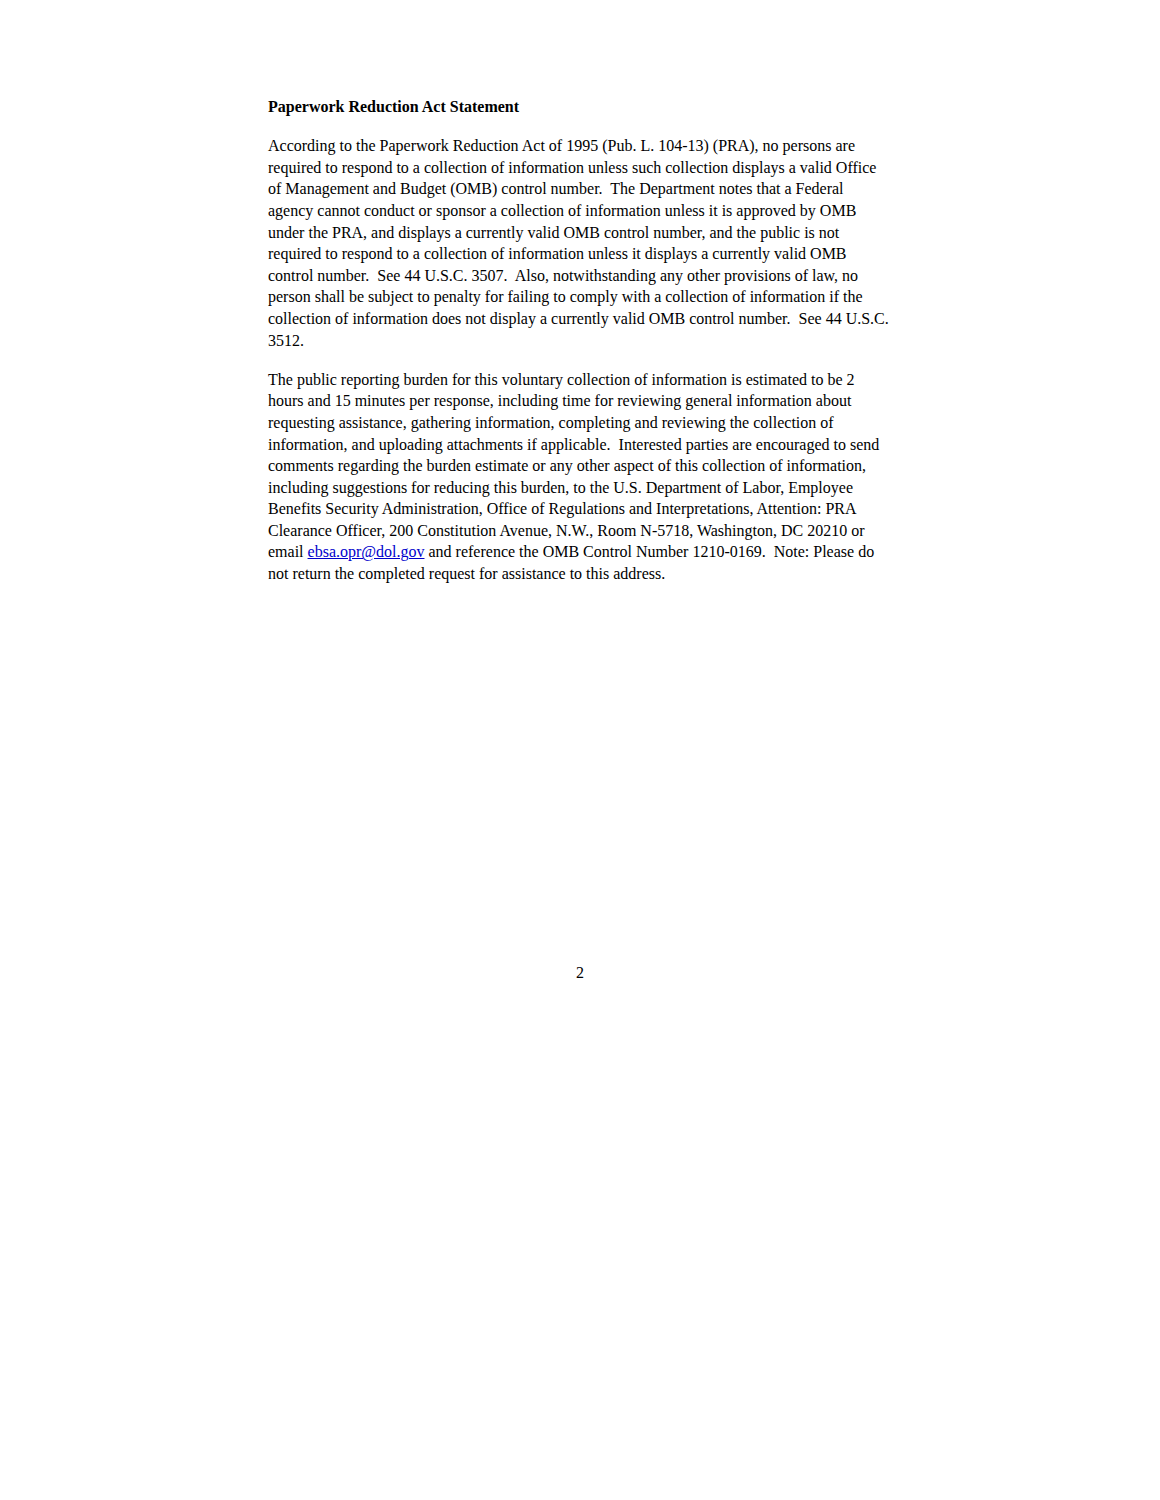Paperwork Reduction Act Statement
According to the Paperwork Reduction Act of 1995 (Pub. L. 104-13) (PRA), no persons are required to respond to a collection of information unless such collection displays a valid Office of Management and Budget (OMB) control number. The Department notes that a Federal agency cannot conduct or sponsor a collection of information unless it is approved by OMB under the PRA, and displays a currently valid OMB control number, and the public is not required to respond to a collection of information unless it displays a currently valid OMB control number. See 44 U.S.C. 3507. Also, notwithstanding any other provisions of law, no person shall be subject to penalty for failing to comply with a collection of information if the collection of information does not display a currently valid OMB control number. See 44 U.S.C. 3512.
The public reporting burden for this voluntary collection of information is estimated to be 2 hours and 15 minutes per response, including time for reviewing general information about requesting assistance, gathering information, completing and reviewing the collection of information, and uploading attachments if applicable. Interested parties are encouraged to send comments regarding the burden estimate or any other aspect of this collection of information, including suggestions for reducing this burden, to the U.S. Department of Labor, Employee Benefits Security Administration, Office of Regulations and Interpretations, Attention: PRA Clearance Officer, 200 Constitution Avenue, N.W., Room N-5718, Washington, DC 20210 or email ebsa.opr@dol.gov and reference the OMB Control Number 1210-0169. Note: Please do not return the completed request for assistance to this address.
2